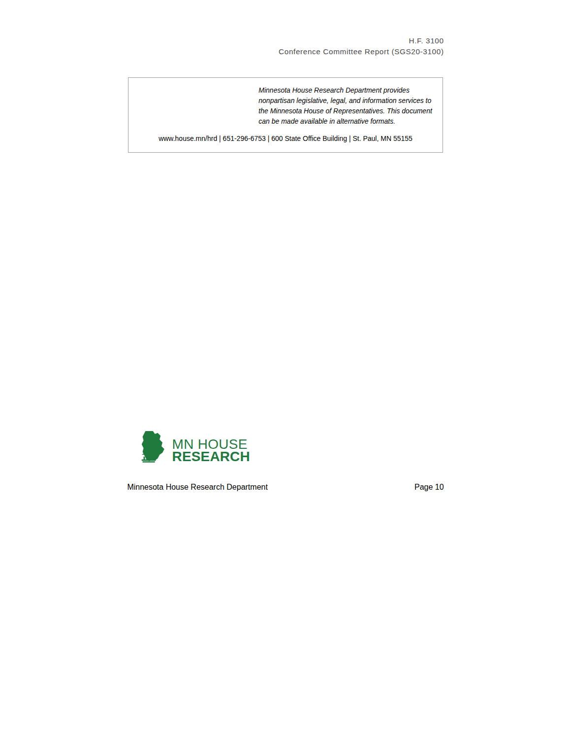H.F. 3100 Conference Committee Report (SGS20-3100)
Minnesota House Research Department provides nonpartisan legislative, legal, and information services to the Minnesota House of Representatives. This document can be made available in alternative formats.
www.house.mn/hrd | 651-296-6753 | 600 State Office Building | St. Paul, MN 55155
MN HOUSE RESEARCH
Minnesota House Research Department
Page 10